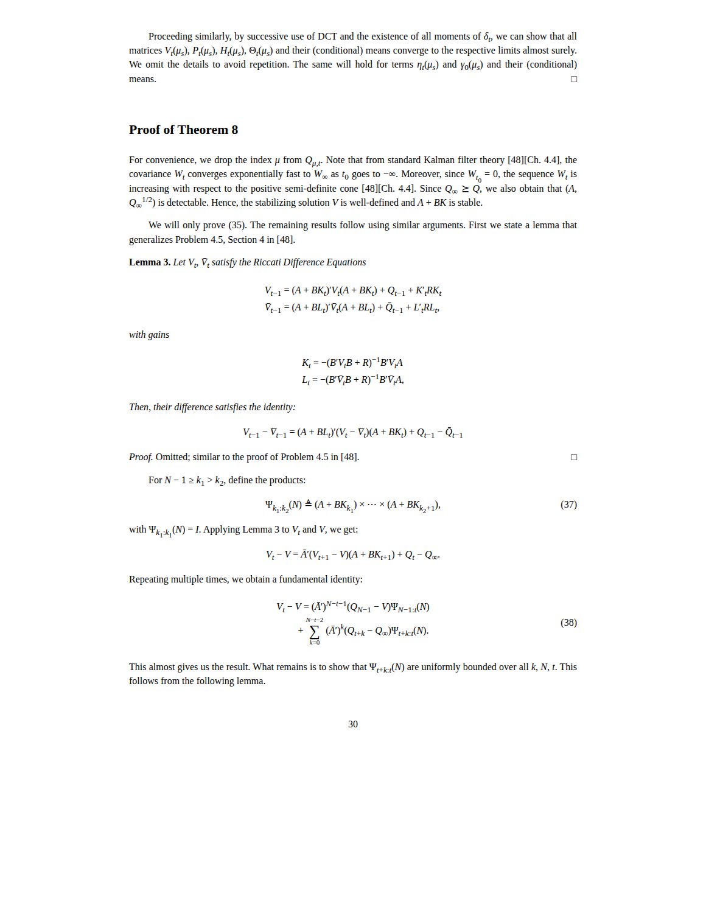Proceeding similarly, by successive use of DCT and the existence of all moments of δt, we can show that all matrices Vt(μs), Pt(μs), Ht(μs), Θt(μs) and their (conditional) means converge to the respective limits almost surely. We omit the details to avoid repetition. The same will hold for terms ηt(μs) and γ0(μs) and their (conditional) means. □
Proof of Theorem 8
For convenience, we drop the index μ from Qμ,t. Note that from standard Kalman filter theory [48][Ch. 4.4], the covariance Wt converges exponentially fast to W∞ as t0 goes to −∞. Moreover, since Wt0 = 0, the sequence Wt is increasing with respect to the positive semi-definite cone [48][Ch. 4.4]. Since Q∞ ⪰ Q, we also obtain that (A, Q∞1/2) is detectable. Hence, the stabilizing solution V is well-defined and A + BK is stable.
We will only prove (35). The remaining results follow using similar arguments. First we state a lemma that generalizes Problem 4.5, Section 4 in [48].
Lemma 3. Let Vt, V̄t satisfy the Riccati Difference Equations
Vt−1 = (A + BKt)′Vt(A + BKt) + Qt−1 + K′tRKt
V̄t−1 = (A + BLt)′V̄t(A + BLt) + Q̄t−1 + L′tRLt,
with gains
Kt = −(B′VtB + R)−1B′VtA
Lt = −(B′V̄tB + R)−1B′V̄tA,
Then, their difference satisfies the identity:
Vt−1 − V̄t−1 = (A + BLt)′(Vt − V̄t)(A + BKt) + Qt−1 − Q̄t−1
Proof. Omitted; similar to the proof of Problem 4.5 in [48]. □
For N − 1 ≥ k1 > k2, define the products:
Ψk1:k2(N) ≜ (A + BKk1) × ⋯ × (A + BKk2+1), (37)
with Ψk1:k1(N) = I. Applying Lemma 3 to Vt and V, we get:
Vt − V = Ā′(Vt+1 − V)(A + BKt+1) + Qt − Q∞.
Repeating multiple times, we obtain a fundamental identity:
Vt − V = (Ā′)N−t−1(QN−1 − V)ΨN−1:t(N)
+ N−t−2∑k=0 (Ā′)k(Qt+k − Q∞)Ψt+k:t(N).
(38)
This almost gives us the result. What remains is to show that Ψt+k:t(N) are uniformly bounded over all k, N, t. This follows from the following lemma.
30